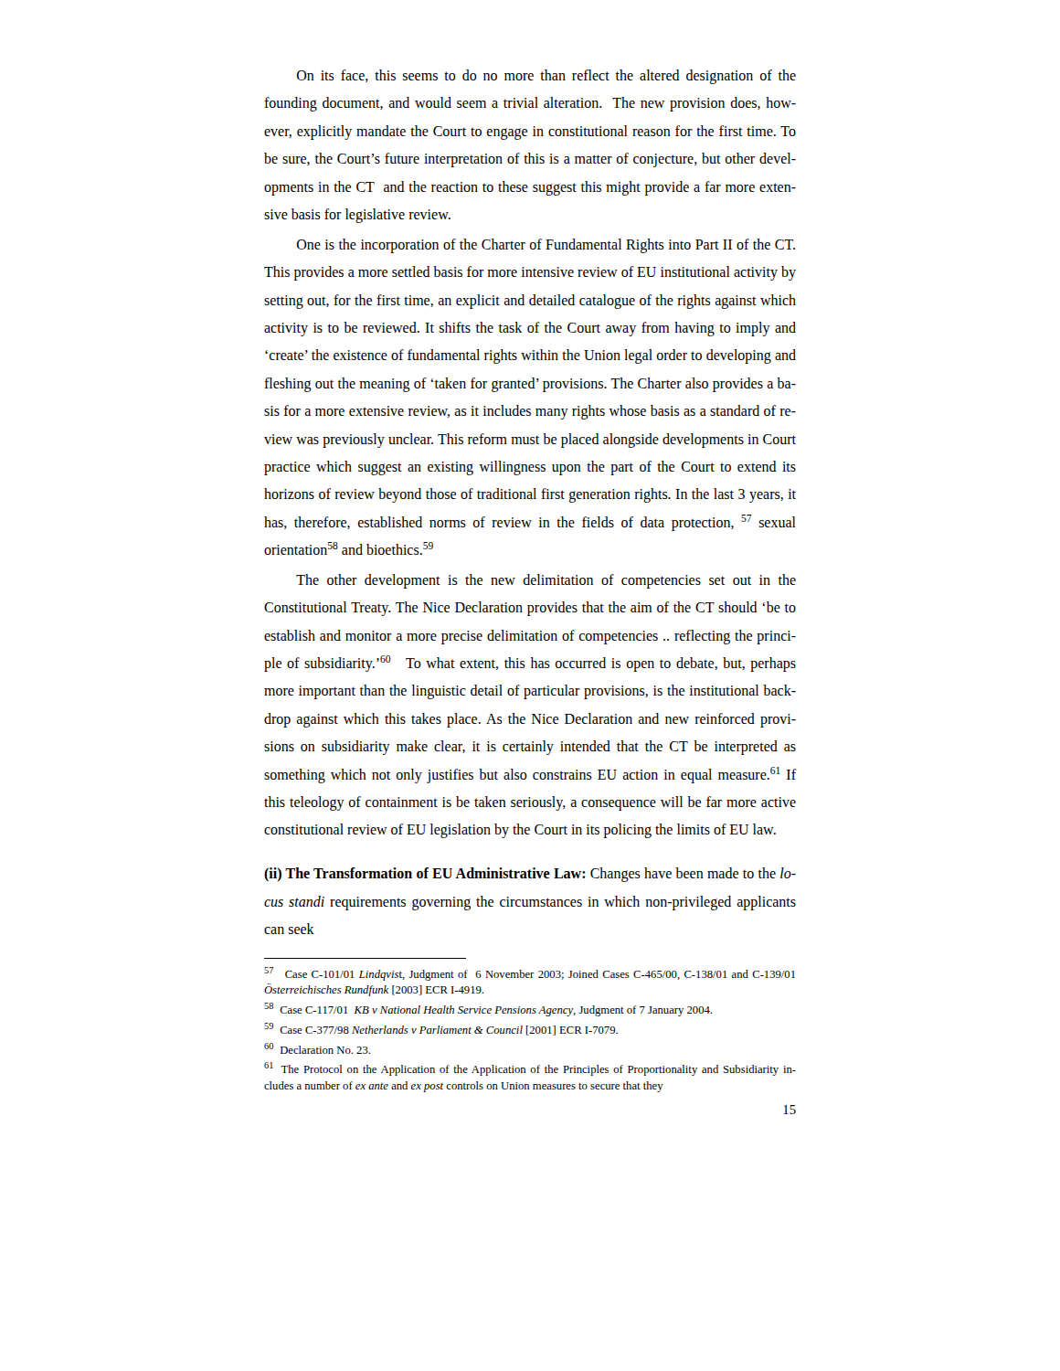On its face, this seems to do no more than reflect the altered designation of the founding document, and would seem a trivial alteration. The new provision does, however, explicitly mandate the Court to engage in constitutional reason for the first time. To be sure, the Court’s future interpretation of this is a matter of conjecture, but other developments in the CT and the reaction to these suggest this might provide a far more extensive basis for legislative review.
One is the incorporation of the Charter of Fundamental Rights into Part II of the CT. This provides a more settled basis for more intensive review of EU institutional activity by setting out, for the first time, an explicit and detailed catalogue of the rights against which activity is to be reviewed. It shifts the task of the Court away from having to imply and ‘create’ the existence of fundamental rights within the Union legal order to developing and fleshing out the meaning of ‘taken for granted’ provisions. The Charter also provides a basis for a more extensive review, as it includes many rights whose basis as a standard of review was previously unclear. This reform must be placed alongside developments in Court practice which suggest an existing willingness upon the part of the Court to extend its horizons of review beyond those of traditional first generation rights. In the last 3 years, it has, therefore, established norms of review in the fields of data protection, 57 sexual orientation58 and bioethics.59
The other development is the new delimitation of competencies set out in the Constitutional Treaty. The Nice Declaration provides that the aim of the CT should ‘be to establish and monitor a more precise delimitation of competencies .. reflecting the principle of subsidiarity.’60 To what extent, this has occurred is open to debate, but, perhaps more important than the linguistic detail of particular provisions, is the institutional backdrop against which this takes place. As the Nice Declaration and new reinforced provisions on subsidiarity make clear, it is certainly intended that the CT be interpreted as something which not only justifies but also constrains EU action in equal measure.61 If this teleology of containment is be taken seriously, a consequence will be far more active constitutional review of EU legislation by the Court in its policing the limits of EU law.
(ii) The Transformation of EU Administrative Law: Changes have been made to the locus standi requirements governing the circumstances in which non-privileged applicants can seek
57 Case C-101/01 Lindqvist, Judgment of 6 November 2003; Joined Cases C-465/00, C-138/01 and C-139/01 Österreichisches Rundfunk [2003] ECR I-4919.
58 Case C-117/01 KB v National Health Service Pensions Agency, Judgment of 7 January 2004.
59 Case C-377/98 Netherlands v Parliament & Council [2001] ECR I-7079.
60 Declaration No. 23.
61 The Protocol on the Application of the Application of the Principles of Proportionality and Subsidiarity includes a number of ex ante and ex post controls on Union measures to secure that they
15